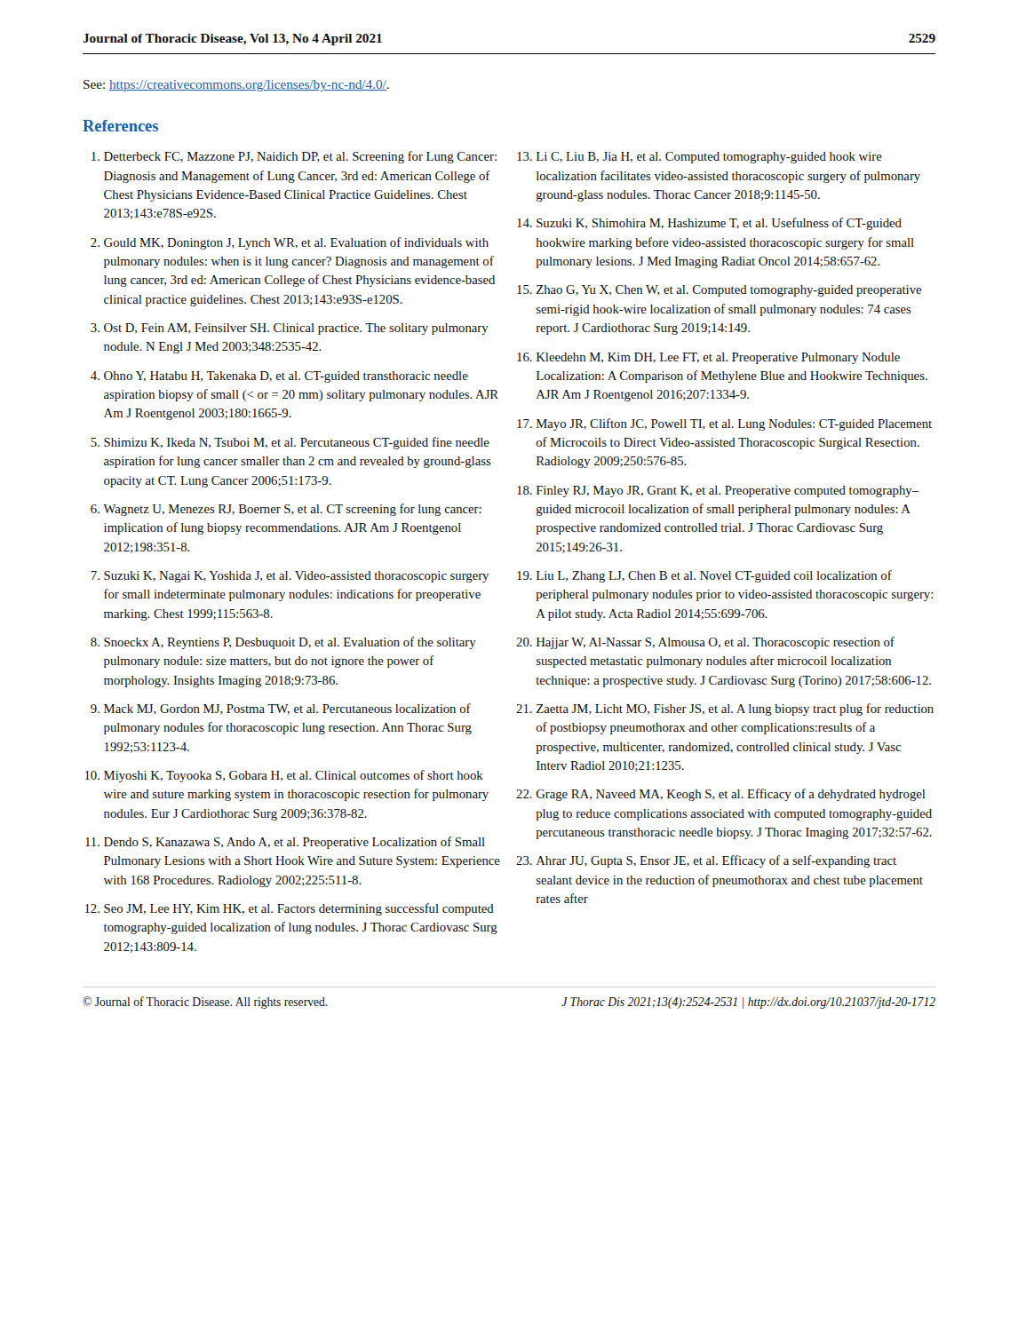Journal of Thoracic Disease, Vol 13, No 4 April 2021 2529
See: https://creativecommons.org/licenses/by-nc-nd/4.0/.
References
Detterbeck FC, Mazzone PJ, Naidich DP, et al. Screening for Lung Cancer: Diagnosis and Management of Lung Cancer, 3rd ed: American College of Chest Physicians Evidence-Based Clinical Practice Guidelines. Chest 2013;143:e78S-e92S.
Gould MK, Donington J, Lynch WR, et al. Evaluation of individuals with pulmonary nodules: when is it lung cancer? Diagnosis and management of lung cancer, 3rd ed: American College of Chest Physicians evidence-based clinical practice guidelines. Chest 2013;143:e93S-e120S.
Ost D, Fein AM, Feinsilver SH. Clinical practice. The solitary pulmonary nodule. N Engl J Med 2003;348:2535-42.
Ohno Y, Hatabu H, Takenaka D, et al. CT-guided transthoracic needle aspiration biopsy of small (< or = 20 mm) solitary pulmonary nodules. AJR Am J Roentgenol 2003;180:1665-9.
Shimizu K, Ikeda N, Tsuboi M, et al. Percutaneous CT-guided fine needle aspiration for lung cancer smaller than 2 cm and revealed by ground-glass opacity at CT. Lung Cancer 2006;51:173-9.
Wagnetz U, Menezes RJ, Boerner S, et al. CT screening for lung cancer: implication of lung biopsy recommendations. AJR Am J Roentgenol 2012;198:351-8.
Suzuki K, Nagai K, Yoshida J, et al. Video-assisted thoracoscopic surgery for small indeterminate pulmonary nodules: indications for preoperative marking. Chest 1999;115:563-8.
Snoeckx A, Reyntiens P, Desbuquoit D, et al. Evaluation of the solitary pulmonary nodule: size matters, but do not ignore the power of morphology. Insights Imaging 2018;9:73-86.
Mack MJ, Gordon MJ, Postma TW, et al. Percutaneous localization of pulmonary nodules for thoracoscopic lung resection. Ann Thorac Surg 1992;53:1123-4.
Miyoshi K, Toyooka S, Gobara H, et al. Clinical outcomes of short hook wire and suture marking system in thoracoscopic resection for pulmonary nodules. Eur J Cardiothorac Surg 2009;36:378-82.
Dendo S, Kanazawa S, Ando A, et al. Preoperative Localization of Small Pulmonary Lesions with a Short Hook Wire and Suture System: Experience with 168 Procedures. Radiology 2002;225:511-8.
Seo JM, Lee HY, Kim HK, et al. Factors determining successful computed tomography-guided localization of lung nodules. J Thorac Cardiovasc Surg 2012;143:809-14.
Li C, Liu B, Jia H, et al. Computed tomography-guided hook wire localization facilitates video-assisted thoracoscopic surgery of pulmonary ground-glass nodules. Thorac Cancer 2018;9:1145-50.
Suzuki K, Shimohira M, Hashizume T, et al. Usefulness of CT-guided hookwire marking before video-assisted thoracoscopic surgery for small pulmonary lesions. J Med Imaging Radiat Oncol 2014;58:657-62.
Zhao G, Yu X, Chen W, et al. Computed tomography-guided preoperative semi-rigid hook-wire localization of small pulmonary nodules: 74 cases report. J Cardiothorac Surg 2019;14:149.
Kleedehn M, Kim DH, Lee FT, et al. Preoperative Pulmonary Nodule Localization: A Comparison of Methylene Blue and Hookwire Techniques. AJR Am J Roentgenol 2016;207:1334-9.
Mayo JR, Clifton JC, Powell TI, et al. Lung Nodules: CT-guided Placement of Microcoils to Direct Video-assisted Thoracoscopic Surgical Resection. Radiology 2009;250:576-85.
Finley RJ, Mayo JR, Grant K, et al. Preoperative computed tomography–guided microcoil localization of small peripheral pulmonary nodules: A prospective randomized controlled trial. J Thorac Cardiovasc Surg 2015;149:26-31.
Liu L, Zhang LJ, Chen B et al. Novel CT-guided coil localization of peripheral pulmonary nodules prior to video-assisted thoracoscopic surgery: A pilot study. Acta Radiol 2014;55:699-706.
Hajjar W, Al-Nassar S, Almousa O, et al. Thoracoscopic resection of suspected metastatic pulmonary nodules after microcoil localization technique: a prospective study. J Cardiovasc Surg (Torino) 2017;58:606-12.
Zaetta JM, Licht MO, Fisher JS, et al. A lung biopsy tract plug for reduction of postbiopsy pneumothorax and other complications:results of a prospective, multicenter, randomized, controlled clinical study. J Vasc Interv Radiol 2010;21:1235.
Grage RA, Naveed MA, Keogh S, et al. Efficacy of a dehydrated hydrogel plug to reduce complications associated with computed tomography-guided percutaneous transthoracic needle biopsy. J Thorac Imaging 2017;32:57-62.
Ahrar JU, Gupta S, Ensor JE, et al. Efficacy of a self-expanding tract sealant device in the reduction of pneumothorax and chest tube placement rates after
© Journal of Thoracic Disease. All rights reserved. J Thorac Dis 2021;13(4):2524-2531 | http://dx.doi.org/10.21037/jtd-20-1712